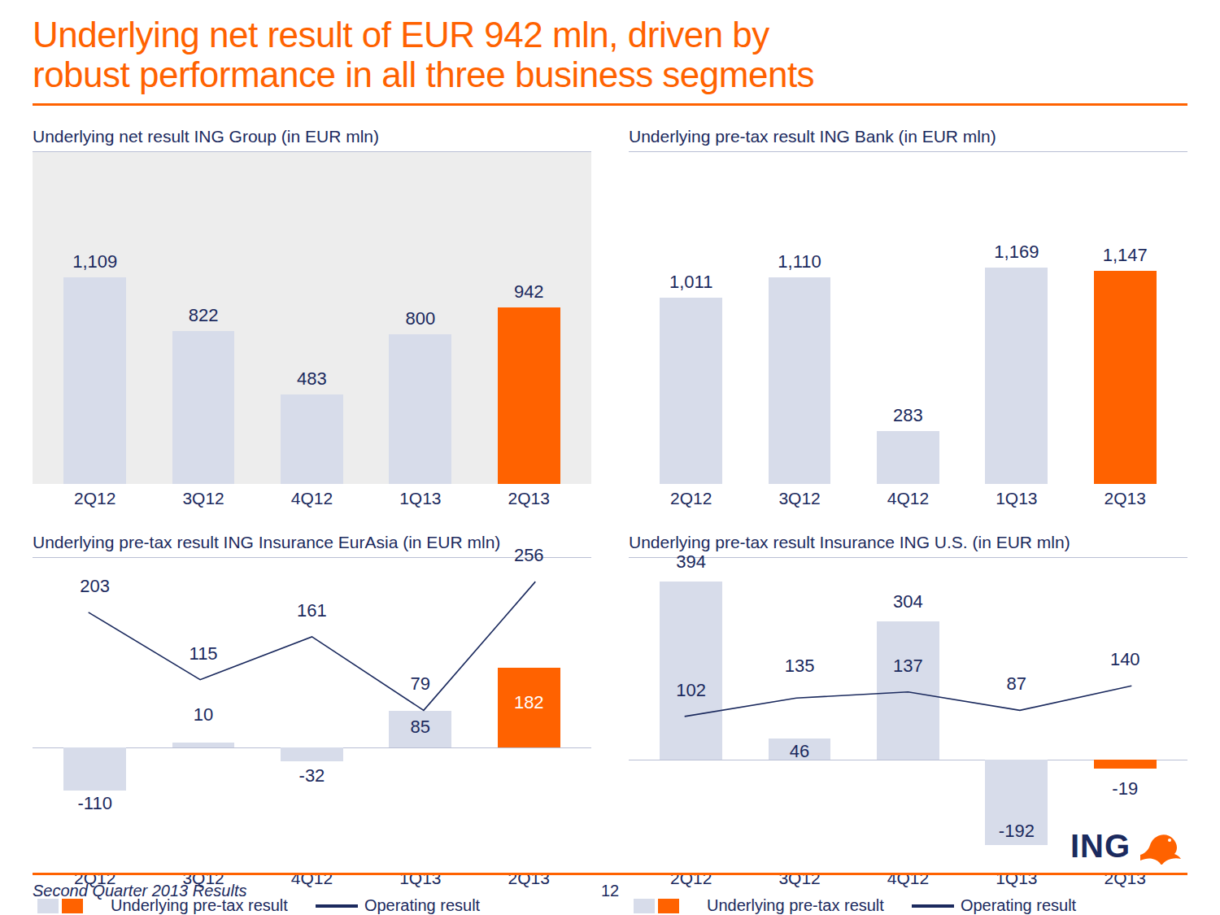Underlying net result of EUR 942 mln, driven by
robust performance in all three business segments
Underlying net result ING Group (in EUR mln)
1,109
822
483
800
942
2Q123Q124Q121Q132Q13
Underlying pre-tax result ING Bank (in EUR mln)
1,011
1,110
283
1,169
1,147
2Q123Q124Q121Q132Q13
Underlying pre-tax result ING Insurance EurAsia (in EUR mln)
-110
10
-32
85
182
203
115
161
79
256
2Q123Q124Q121Q132Q13
Underlying pre-tax result Operating result
Underlying pre-tax result Insurance ING U.S. (in EUR mln)
394
46
304
-192
-19
102
135
137
87
140
2Q123Q124Q121Q132Q13
Underlying pre-tax result Operating result
ING
Second Quarter 2013 Results 12